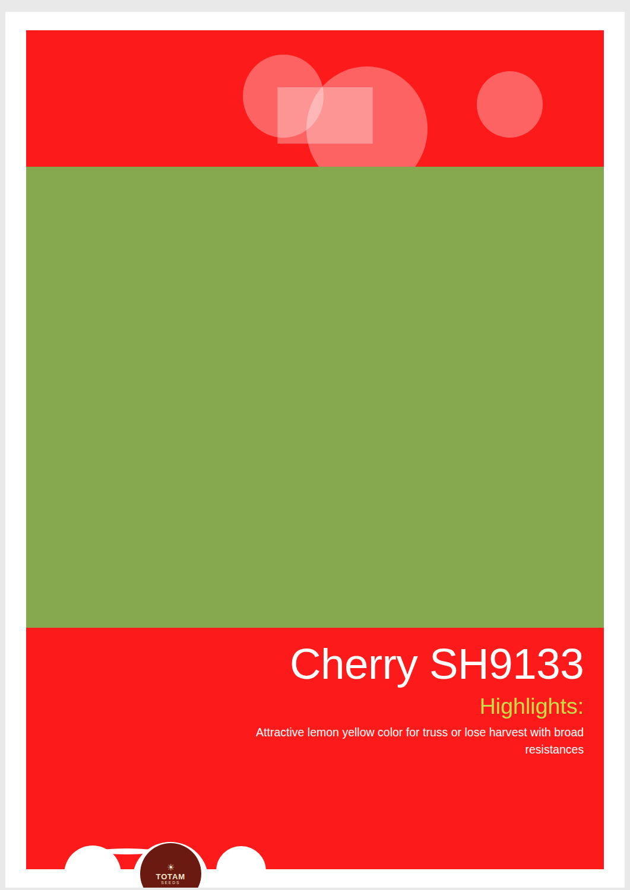Cherry SH9133 yellow cherry tomatoes on the truss
Cherry SH9133
Highlights:
Attractive lemon yellow color for truss or lose harvest with broad resistances
☀ TOTAM SEEDS